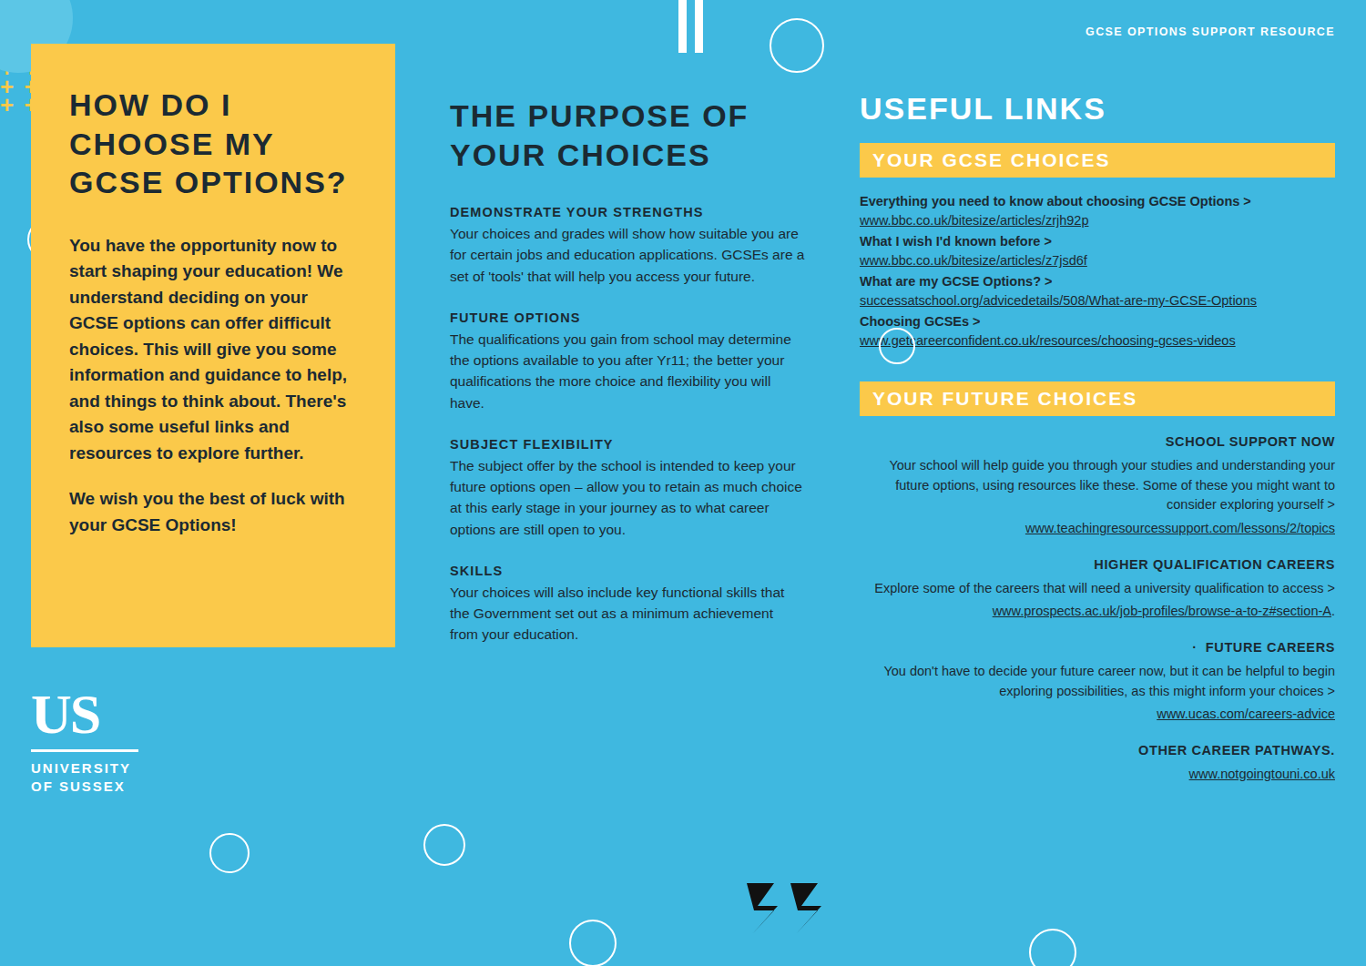+ + + + + + + + + + + + + + + + + +
GCSE OPTIONS SUPPORT RESOURCE
HOW DO I CHOOSE MY GCSE OPTIONS?
You have the opportunity now to start shaping your education! We understand deciding on your GCSE options can offer difficult choices. This will give you some information and guidance to help, and things to think about. There's also some useful links and resources to explore further.
We wish you the best of luck with your GCSE Options!
US
UNIVERSITY
OF SUSSEX
THE PURPOSE OF YOUR CHOICES
DEMONSTRATE YOUR STRENGTHS
Your choices and grades will show how suitable you are for certain jobs and education applications. GCSEs are a set of 'tools' that will help you access your future.
FUTURE OPTIONS
The qualifications you gain from school may determine the options available to you after Yr11; the better your qualifications the more choice and flexibility you will have.
SUBJECT FLEXIBILITY
The subject offer by the school is intended to keep your future options open – allow you to retain as much choice at this early stage in your journey as to what career options are still open to you.
SKILLS
Your choices will also include key functional skills that the Government set out as a minimum achievement from your education.
USEFUL LINKS
YOUR GCSE CHOICES
Everything you need to know about choosing GCSE Options > www.bbc.co.uk/bitesize/articles/zrjh92p What I wish I'd known before > www.bbc.co.uk/bitesize/articles/z7jsd6f What are my GCSE Options? > successatschool.org/advicedetails/508/What-are-my-GCSE-Options Choosing GCSEs > www.getcareerconfident.co.uk/resources/choosing-gcses-videos
YOUR FUTURE CHOICES
SCHOOL SUPPORT NOW
Your school will help guide you through your studies and understanding your future options, using resources like these. Some of these you might want to consider exploring yourself >
www.teachingresourcessupport.com/lessons/2/topics
HIGHER QUALIFICATION CAREERS
Explore some of the careers that will need a university qualification to access >
www.prospects.ac.uk/job-profiles/browse-a-to-z#section-A.
· FUTURE CAREERS
You don't have to decide your future career now, but it can be helpful to begin exploring possibilities, as this might inform your choices >
www.ucas.com/careers-advice
OTHER CAREER PATHWAYS.
www.notgoingtouni.co.uk